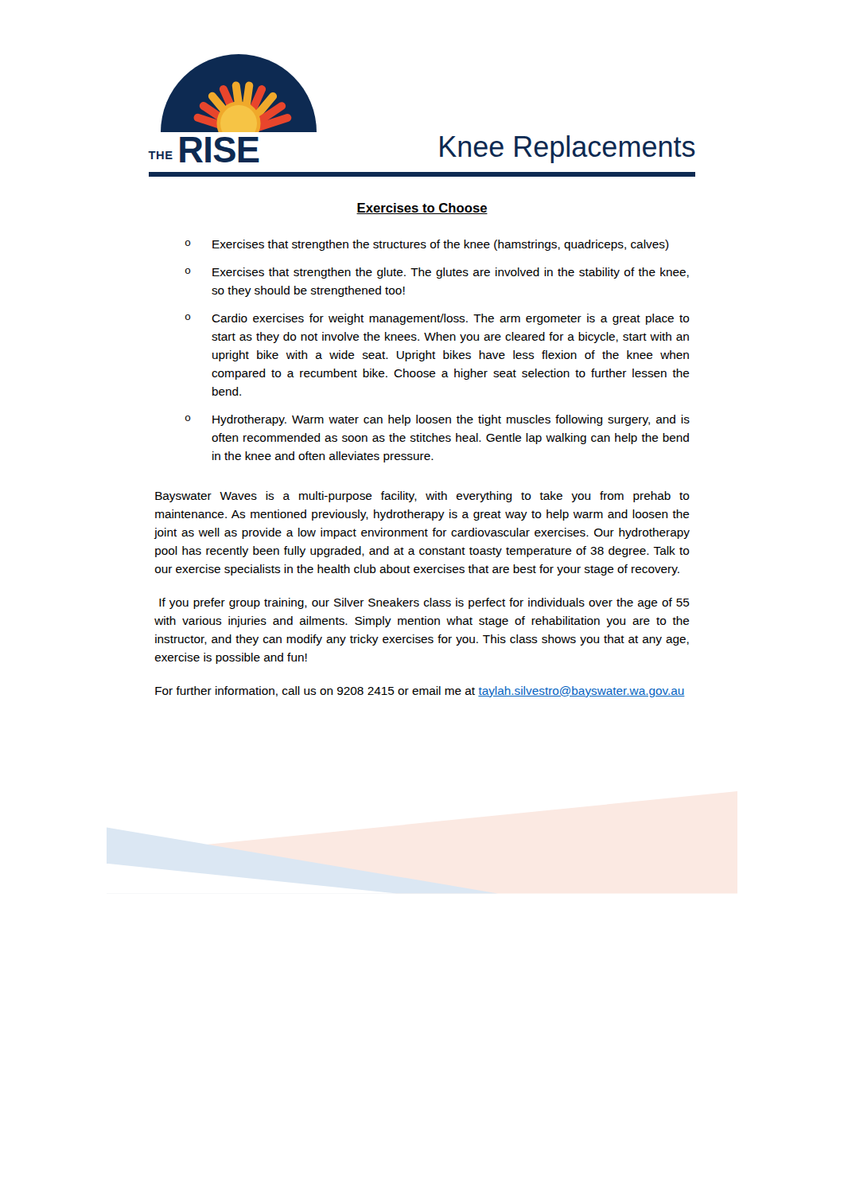THE RISE
Knee Replacements
Exercises to Choose
Exercises that strengthen the structures of the knee (hamstrings, quadriceps, calves)
Exercises that strengthen the glute. The glutes are involved in the stability of the knee, so they should be strengthened too!
Cardio exercises for weight management/loss. The arm ergometer is a great place to start as they do not involve the knees. When you are cleared for a bicycle, start with an upright bike with a wide seat. Upright bikes have less flexion of the knee when compared to a recumbent bike. Choose a higher seat selection to further lessen the bend.
Hydrotherapy. Warm water can help loosen the tight muscles following surgery, and is often recommended as soon as the stitches heal. Gentle lap walking can help the bend in the knee and often alleviates pressure.
Bayswater Waves is a multi-purpose facility, with everything to take you from prehab to maintenance. As mentioned previously, hydrotherapy is a great way to help warm and loosen the joint as well as provide a low impact environment for cardiovascular exercises. Our hydrotherapy pool has recently been fully upgraded, and at a constant toasty temperature of 38 degree. Talk to our exercise specialists in the health club about exercises that are best for your stage of recovery.
If you prefer group training, our Silver Sneakers class is perfect for individuals over the age of 55 with various injuries and ailments. Simply mention what stage of rehabilitation you are to the instructor, and they can modify any tricky exercises for you. This class shows you that at any age, exercise is possible and fun!
For further information, call us on 9208 2415 or email me at taylah.silvestro@bayswater.wa.gov.au